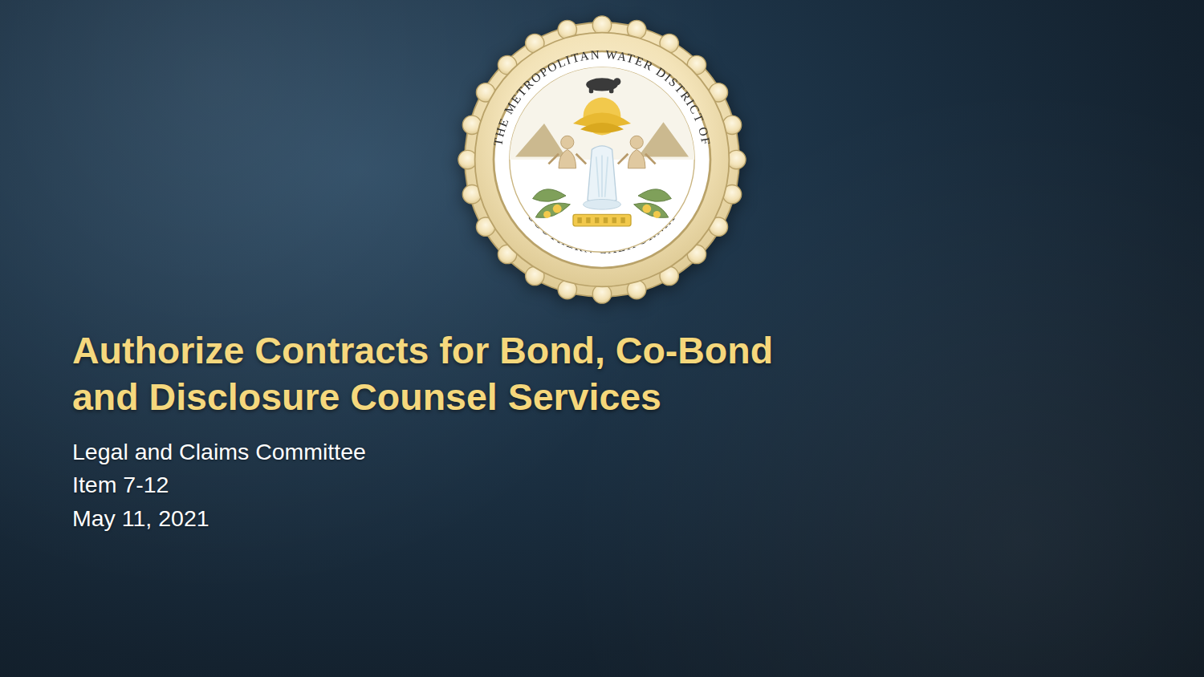THE METROPOLITAN WATER DISTRICT OF SOUTHERN CALIFORNIA
Authorize Contracts for Bond, Co-Bond and Disclosure Counsel Services
Legal and Claims Committee
Item 7-12
May 11, 2021